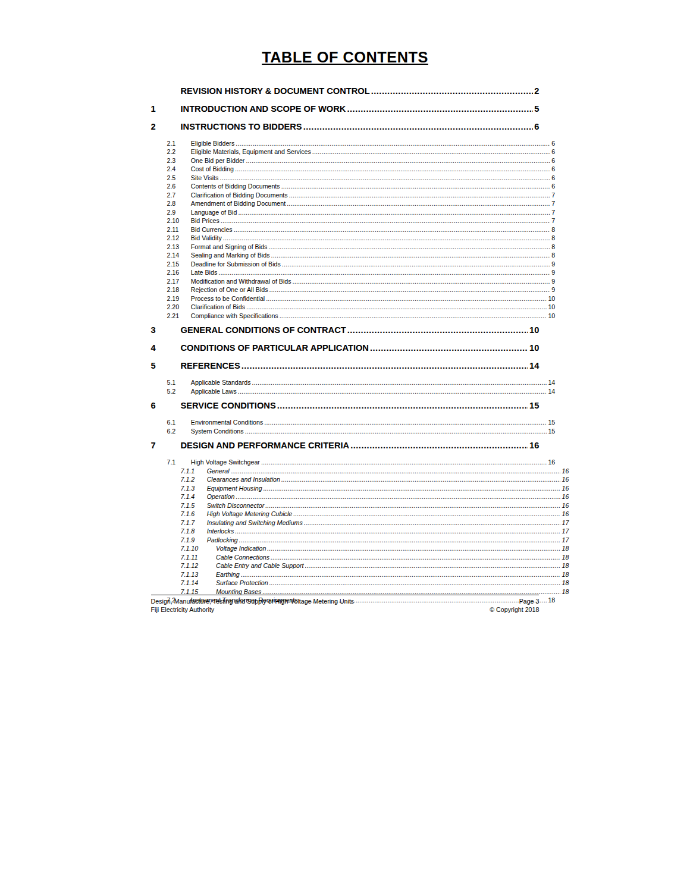TABLE OF CONTENTS
REVISION HISTORY & DOCUMENT CONTROL 2
1 INTRODUCTION AND SCOPE OF WORK 5
2 INSTRUCTIONS TO BIDDERS 6
2.1 Eligible Bidders 6
2.2 Eligible Materials, Equipment and Services 6
2.3 One Bid per Bidder 6
2.4 Cost of Bidding 6
2.5 Site Visits 6
2.6 Contents of Bidding Documents 6
2.7 Clarification of Bidding Documents 7
2.8 Amendment of Bidding Document 7
2.9 Language of Bid 7
2.10 Bid Prices 7
2.11 Bid Currencies 8
2.12 Bid Validity 8
2.13 Format and Signing of Bids 8
2.14 Sealing and Marking of Bids 8
2.15 Deadline for Submission of Bids 9
2.16 Late Bids 9
2.17 Modification and Withdrawal of Bids 9
2.18 Rejection of One or All Bids 9
2.19 Process to be Confidential 10
2.20 Clarification of Bids 10
2.21 Compliance with Specifications 10
3 GENERAL CONDITIONS OF CONTRACT 10
4 CONDITIONS OF PARTICULAR APPLICATION 10
5 REFERENCES 14
5.1 Applicable Standards 14
5.2 Applicable Laws 14
6 SERVICE CONDITIONS 15
6.1 Environmental Conditions 15
6.2 System Conditions 15
7 DESIGN AND PERFORMANCE CRITERIA 16
7.1 High Voltage Switchgear 16
7.1.1 General 16
7.1.2 Clearances and Insulation 16
7.1.3 Equipment Housing 16
7.1.4 Operation 16
7.1.5 Switch Disconnector 16
7.1.6 High Voltage Metering Cubicle 16
7.1.7 Insulating and Switching Mediums 17
7.1.8 Interlocks 17
7.1.9 Padlocking 17
7.1.10 Voltage Indication 18
7.1.11 Cable Connections 18
7.1.12 Cable Entry and Cable Support 18
7.1.13 Earthing 18
7.1.14 Surface Protection 18
7.1.15 Mounting Bases 18
7.2 Instrument Transformer Requirements 18
Design, Manufacture, Testing and Supply of High-Voltage Metering Units
Fiji Electricity Authority
Page 3
© Copyright 2018